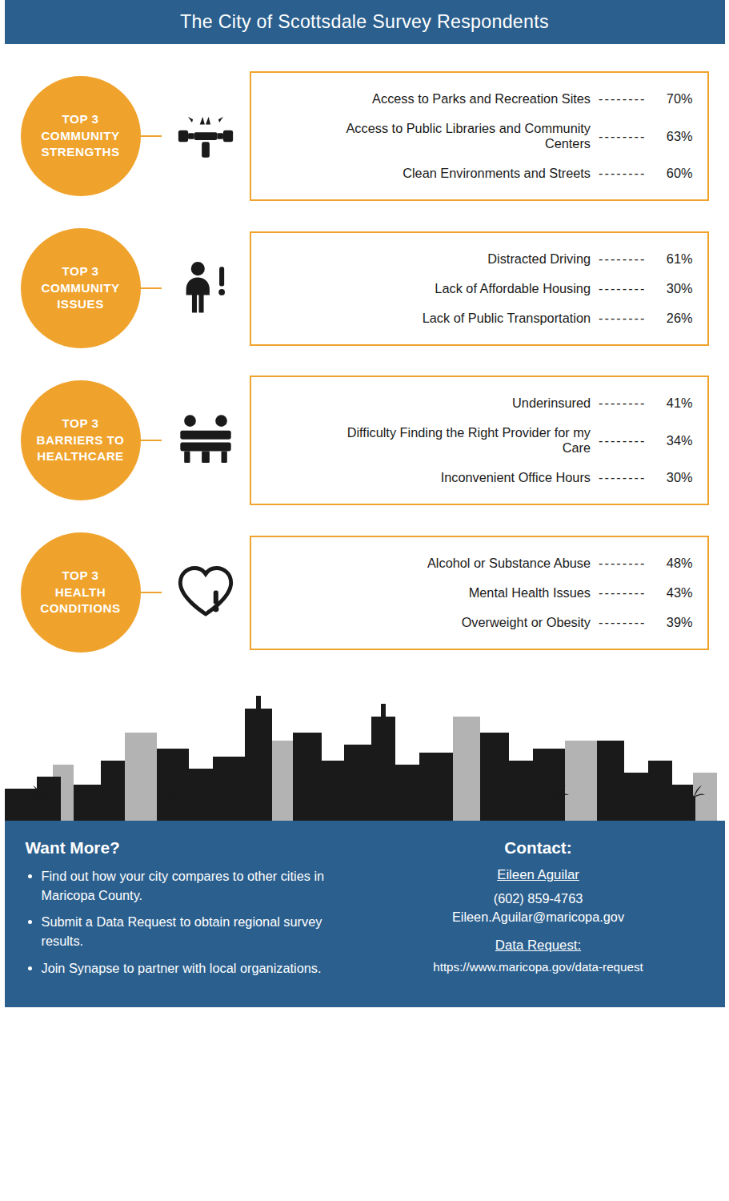The City of Scottsdale Survey Respondents
Top 3
Community
Strengths
Access to Parks and Recreation Sites--------70%
Access to Public Libraries and Community Centers--------63%
Clean Environments and Streets--------60%
Top 3
Community
Issues
Distracted Driving--------61%
Lack of Affordable Housing--------30%
Lack of Public Transportation--------26%
Top 3
Barriers to
Healthcare
Underinsured--------41%
Difficulty Finding the Right Provider for my Care--------34%
Inconvenient Office Hours--------30%
Top 3
Health
Conditions
Alcohol or Substance Abuse--------48%
Mental Health Issues--------43%
Overweight or Obesity--------39%
Want More?
Find out how your city compares to other cities in Maricopa County.
Submit a Data Request to obtain regional survey results.
Join Synapse to partner with local organizations.
Contact:
Eileen Aguilar
(602) 859-4763
Eileen.Aguilar@maricopa.gov
Data Request:
https://www.maricopa.gov/data-request